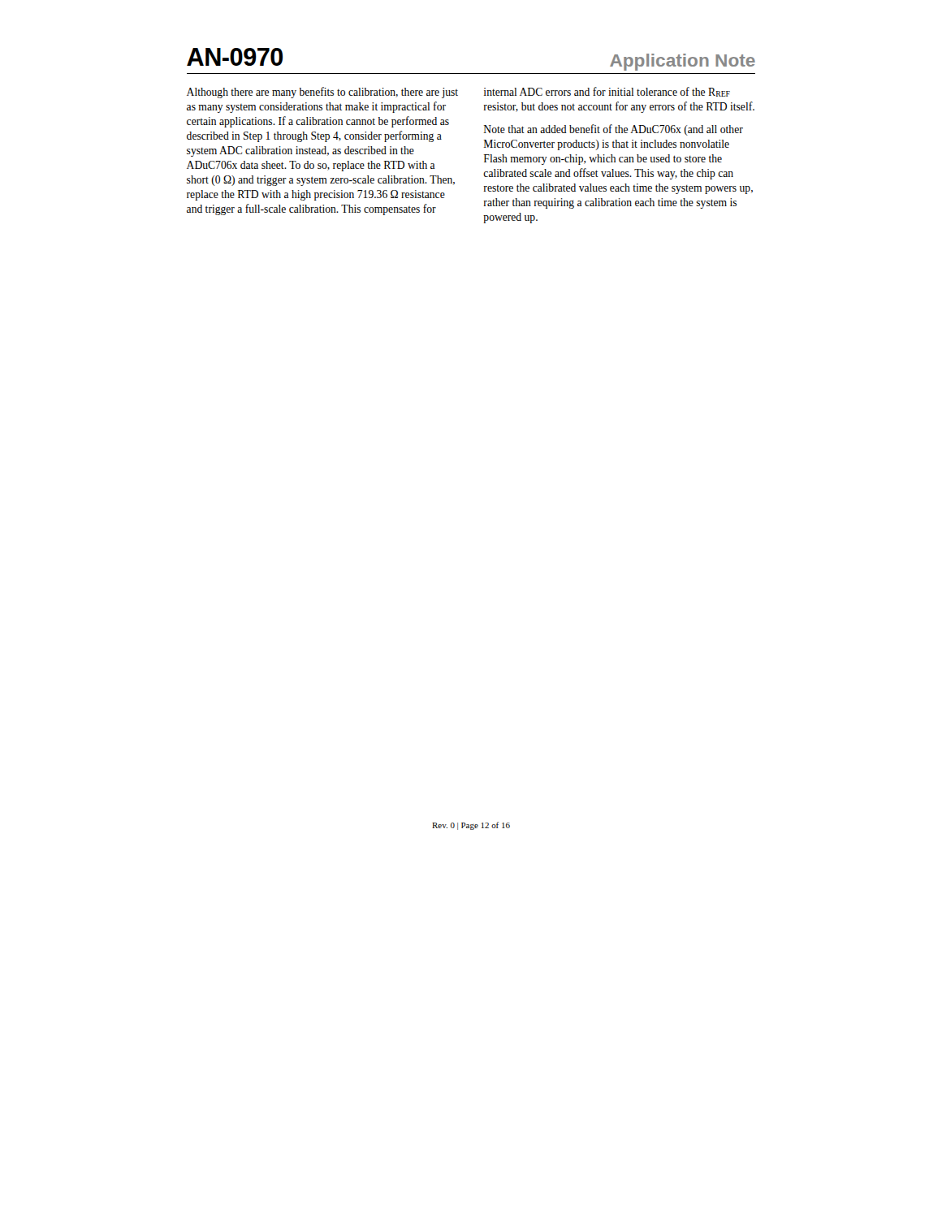AN-0970
Application Note
Although there are many benefits to calibration, there are just as many system considerations that make it impractical for certain applications. If a calibration cannot be performed as described in Step 1 through Step 4, consider performing a system ADC calibration instead, as described in the ADuC706x data sheet. To do so, replace the RTD with a short (0 Ω) and trigger a system zero-scale calibration. Then, replace the RTD with a high precision 719.36 Ω resistance and trigger a full-scale calibration. This compensates for internal ADC errors and for initial tolerance of the RREF resistor, but does not account for any errors of the RTD itself.
Note that an added benefit of the ADuC706x (and all other MicroConverter products) is that it includes nonvolatile Flash memory on-chip, which can be used to store the calibrated scale and offset values. This way, the chip can restore the calibrated values each time the system powers up, rather than requiring a calibration each time the system is powered up.
Rev. 0 | Page 12 of 16